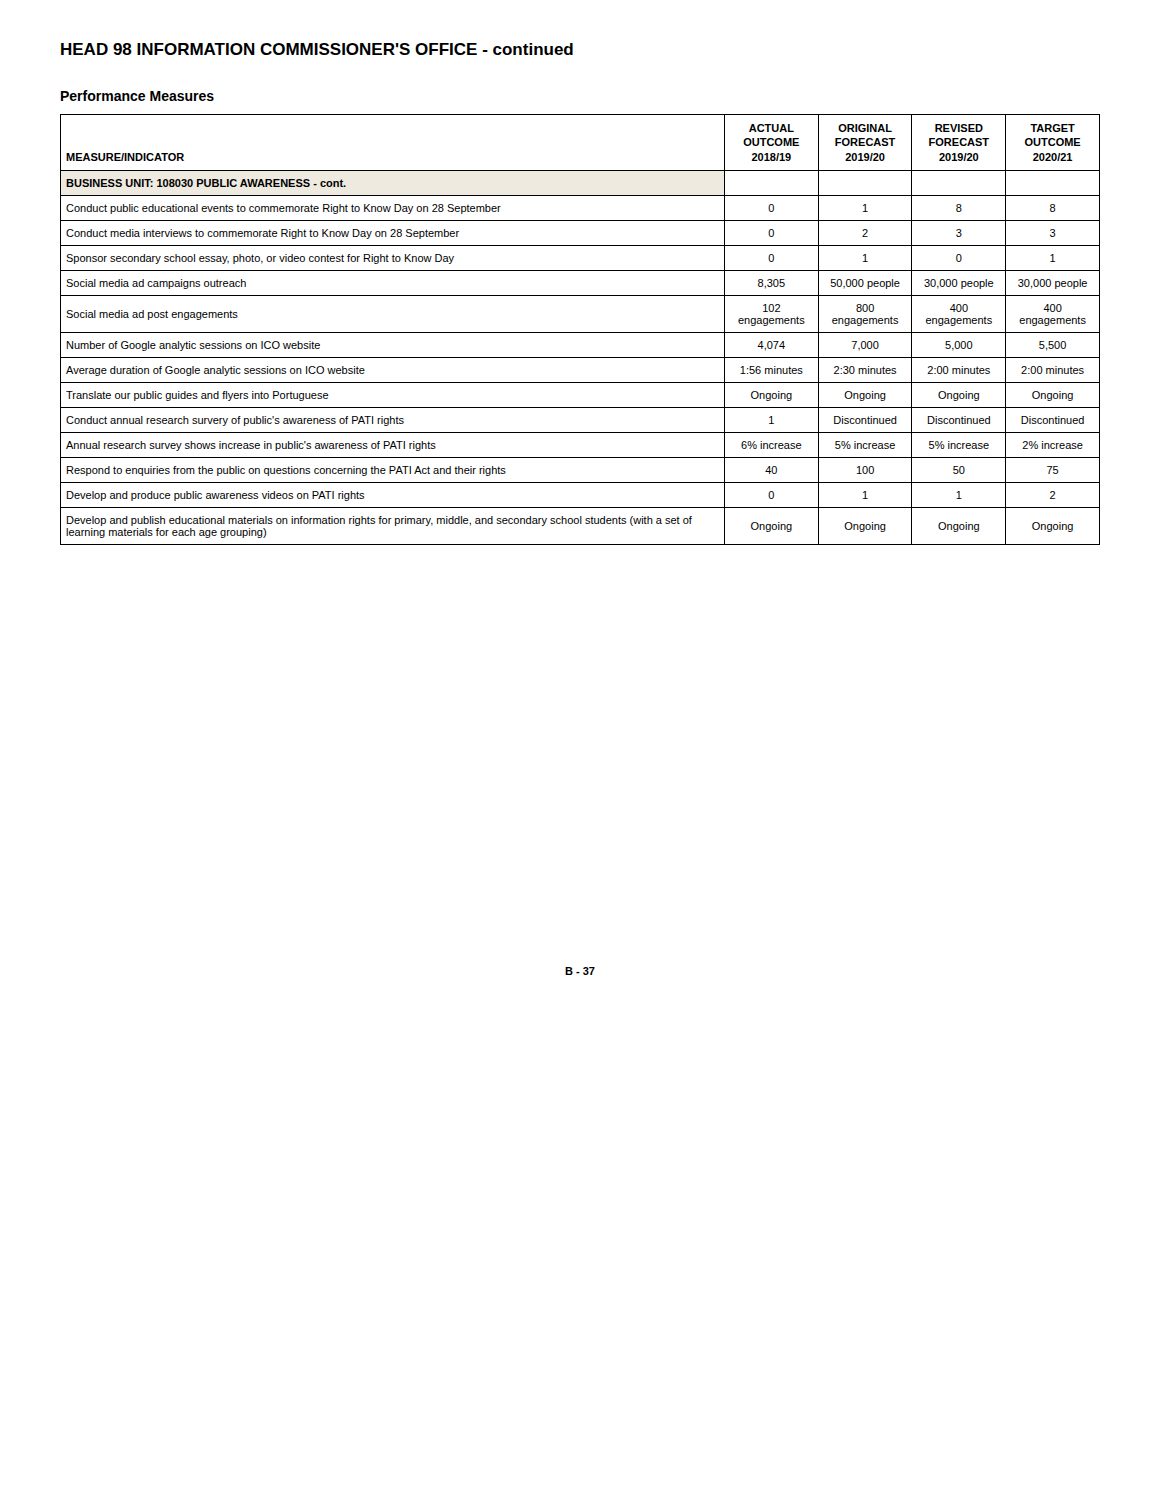HEAD 98 INFORMATION COMMISSIONER'S OFFICE - continued
Performance Measures
| MEASURE/INDICATOR | ACTUAL OUTCOME 2018/19 | ORIGINAL FORECAST 2019/20 | REVISED FORECAST 2019/20 | TARGET OUTCOME 2020/21 |
| --- | --- | --- | --- | --- |
| BUSINESS UNIT: 108030 PUBLIC AWARENESS - cont. | | | | |
| Conduct public educational events to commemorate Right to Know Day on 28 September | 0 | 1 | 8 | 8 |
| Conduct media interviews to commemorate Right to Know Day on 28 September | 0 | 2 | 3 | 3 |
| Sponsor secondary school essay, photo, or video contest for Right to Know Day | 0 | 1 | 0 | 1 |
| Social media ad campaigns outreach | 8,305 | 50,000 people | 30,000 people | 30,000 people |
| Social media ad post engagements | 102 engagements | 800 engagements | 400 engagements | 400 engagements |
| Number of Google analytic sessions on ICO website | 4,074 | 7,000 | 5,000 | 5,500 |
| Average duration of Google analytic sessions on ICO website | 1:56 minutes | 2:30 minutes | 2:00 minutes | 2:00 minutes |
| Translate our public guides and flyers into Portuguese | Ongoing | Ongoing | Ongoing | Ongoing |
| Conduct annual research survery of public's awareness of PATI rights | 1 | Discontinued | Discontinued | Discontinued |
| Annual research survey shows increase in public's awareness of PATI rights | 6% increase | 5% increase | 5% increase | 2% increase |
| Respond to enquiries from the public on questions concerning the PATI Act and their rights | 40 | 100 | 50 | 75 |
| Develop and produce public awareness videos on PATI rights | 0 | 1 | 1 | 2 |
| Develop and publish educational materials on information rights for primary, middle, and secondary school students (with a set of learning materials for each age grouping) | Ongoing | Ongoing | Ongoing | Ongoing |
B - 37